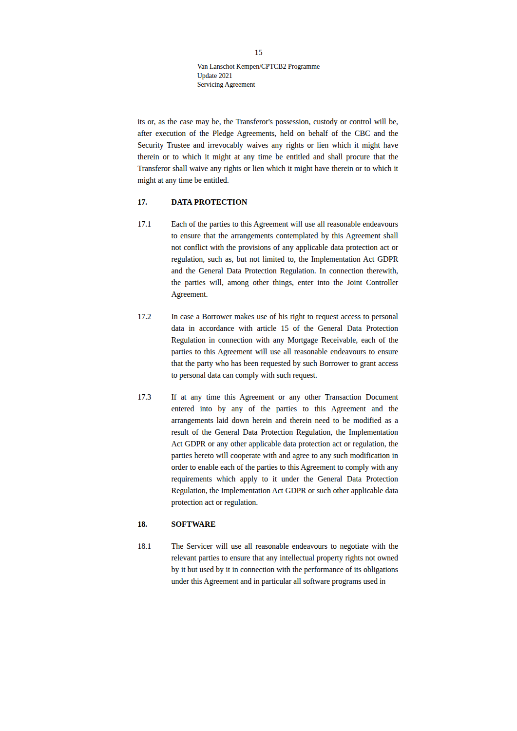15
Van Lanschot Kempen/CPTCB2 Programme
Update 2021
Servicing Agreement
its or, as the case may be, the Transferor's possession, custody or control will be, after execution of the Pledge Agreements, held on behalf of the CBC and the Security Trustee and irrevocably waives any rights or lien which it might have therein or to which it might at any time be entitled and shall procure that the Transferor shall waive any rights or lien which it might have therein or to which it might at any time be entitled.
17.
DATA PROTECTION
17.1
Each of the parties to this Agreement will use all reasonable endeavours to ensure that the arrangements contemplated by this Agreement shall not conflict with the provisions of any applicable data protection act or regulation, such as, but not limited to, the Implementation Act GDPR and the General Data Protection Regulation. In connection therewith, the parties will, among other things, enter into the Joint Controller Agreement.
17.2
In case a Borrower makes use of his right to request access to personal data in accordance with article 15 of the General Data Protection Regulation in connection with any Mortgage Receivable, each of the parties to this Agreement will use all reasonable endeavours to ensure that the party who has been requested by such Borrower to grant access to personal data can comply with such request.
17.3
If at any time this Agreement or any other Transaction Document entered into by any of the parties to this Agreement and the arrangements laid down herein and therein need to be modified as a result of the General Data Protection Regulation, the Implementation Act GDPR or any other applicable data protection act or regulation, the parties hereto will cooperate with and agree to any such modification in order to enable each of the parties to this Agreement to comply with any requirements which apply to it under the General Data Protection Regulation, the Implementation Act GDPR or such other applicable data protection act or regulation.
18.
SOFTWARE
18.1
The Servicer will use all reasonable endeavours to negotiate with the relevant parties to ensure that any intellectual property rights not owned by it but used by it in connection with the performance of its obligations under this Agreement and in particular all software programs used in